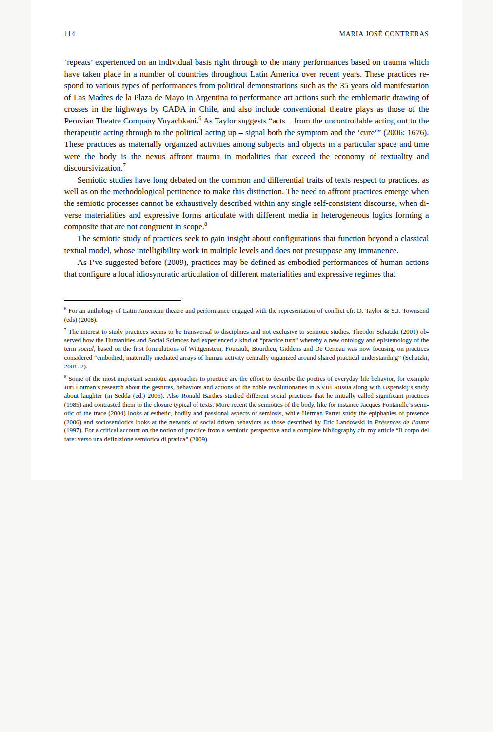114 Maria José Contreras
‘repeats’ experienced on an individual basis right through to the many performances based on trauma which have taken place in a number of countries throughout Latin America over recent years. These practices respond to various types of performances from political demonstrations such as the 35 years old manifestation of Las Madres de la Plaza de Mayo in Argentina to performance art actions such the emblematic drawing of crosses in the highways by CADA in Chile, and also include conventional theatre plays as those of the Peruvian Theatre Company Yuyachkani.6 As Taylor suggests “acts – from the uncontrollable acting out to the therapeutic acting through to the political acting up – signal both the symptom and the ‘cure’” (2006: 1676). These practices as materially organized activities among subjects and objects in a particular space and time were the body is the nexus affront trauma in modalities that exceed the economy of textuality and discoursivization.7
Semiotic studies have long debated on the common and differential traits of texts respect to practices, as well as on the methodological pertinence to make this distinction. The need to affront practices emerge when the semiotic processes cannot be exhaustively described within any single self-consistent discourse, when diverse materialities and expressive forms articulate with different media in heterogeneous logics forming a composite that are not congruent in scope.8
The semiotic study of practices seek to gain insight about configurations that function beyond a classical textual model, whose intelligibility work in multiple levels and does not presuppose any immanence.
As I’ve suggested before (2009), practices may be defined as embodied performances of human actions that configure a local idiosyncratic articulation of different materialities and expressive regimes that
6 For an anthology of Latin American theatre and performance engaged with the representation of conflict cfr. D. Taylor & S.J. Townsend (eds) (2008).
7 The interest to study practices seems to be transversal to disciplines and not exclusive to semiotic studies. Theodor Schatzki (2001) observed how the Humanities and Social Sciences had experienced a kind of “practice turn” whereby a new ontology and epistemology of the term social, based on the first formulations of Wittgenstein, Foucault, Bourdieu, Giddens and De Certeau was now focusing on practices considered “embodied, materially mediated arrays of human activity centrally organized around shared practical understanding” (Schatzki, 2001: 2).
8 Some of the most important semiotic approaches to practice are the effort to describe the poetics of everyday life behavior, for example Juri Lotman’s research about the gestures, behaviors and actions of the noble revolutionaries in XVIII Russia along with Uspenskij’s study about laughter (in Sedda (ed.) 2006). Also Ronald Barthes studied different social practices that he initially called significant practices (1985) and contrasted them to the closure typical of texts. More recent the semiotics of the body, like for instance Jacques Fontanille’s semiotic of the trace (2004) looks at esthetic, bodily and passional aspects of semiosis, while Herman Parret study the epiphanies of presence (2006) and sociosemiotics looks at the network of social-driven behaviors as those described by Eric Landowski in Présences de l’autre (1997). For a critical account on the notion of practice from a semiotic perspective and a complete bibliography cfr. my article “Il corpo del fare: verso una definizione semiotica di pratica” (2009).